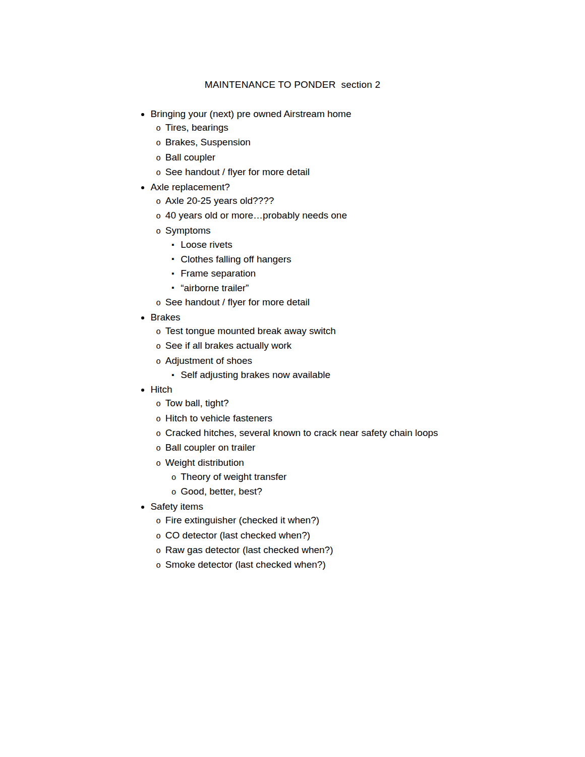MAINTENANCE TO PONDER section 2
Bringing your (next) pre owned Airstream home
Tires, bearings
Brakes, Suspension
Ball coupler
See handout / flyer for more detail
Axle replacement?
Axle 20-25 years old????
40 years old or more…probably needs one
Symptoms
Loose rivets
Clothes falling off hangers
Frame separation
“airborne trailer”
See handout / flyer for more detail
Brakes
Test tongue mounted break away switch
See if all brakes actually work
Adjustment of shoes
Self adjusting brakes now available
Hitch
Tow ball, tight?
Hitch to vehicle fasteners
Cracked hitches, several known to crack near safety chain loops
Ball coupler on trailer
Weight distribution
Theory of weight transfer
Good, better, best?
Safety items
Fire extinguisher (checked it when?)
CO detector (last checked when?)
Raw gas detector (last checked when?)
Smoke detector (last checked when?)